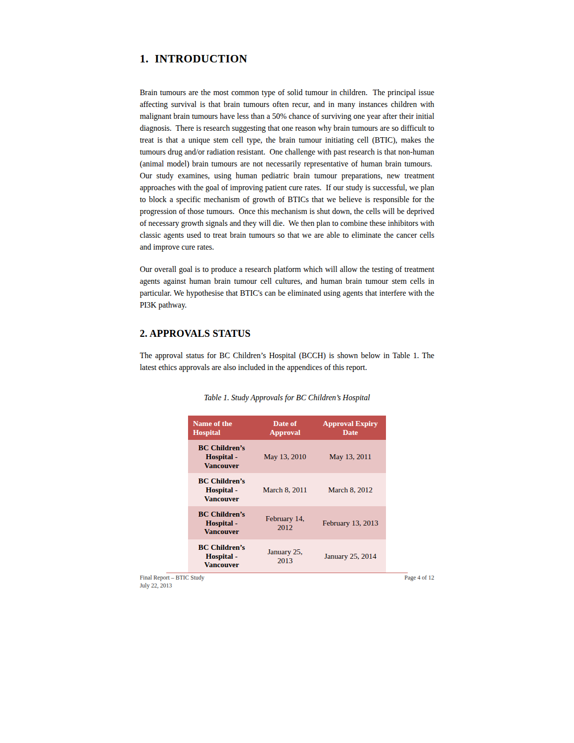1. INTRODUCTION
Brain tumours are the most common type of solid tumour in children. The principal issue affecting survival is that brain tumours often recur, and in many instances children with malignant brain tumours have less than a 50% chance of surviving one year after their initial diagnosis. There is research suggesting that one reason why brain tumours are so difficult to treat is that a unique stem cell type, the brain tumour initiating cell (BTIC), makes the tumours drug and/or radiation resistant. One challenge with past research is that non-human (animal model) brain tumours are not necessarily representative of human brain tumours. Our study examines, using human pediatric brain tumour preparations, new treatment approaches with the goal of improving patient cure rates. If our study is successful, we plan to block a specific mechanism of growth of BTICs that we believe is responsible for the progression of those tumours. Once this mechanism is shut down, the cells will be deprived of necessary growth signals and they will die. We then plan to combine these inhibitors with classic agents used to treat brain tumours so that we are able to eliminate the cancer cells and improve cure rates.
Our overall goal is to produce a research platform which will allow the testing of treatment agents against human brain tumour cell cultures, and human brain tumour stem cells in particular. We hypothesise that BTIC's can be eliminated using agents that interfere with the PI3K pathway.
2. APPROVALS STATUS
The approval status for BC Children’s Hospital (BCCH) is shown below in Table 1. The latest ethics approvals are also included in the appendices of this report.
Table 1. Study Approvals for BC Children’s Hospital
| Name of the Hospital | Date of Approval | Approval Expiry Date |
| --- | --- | --- |
| BC Children’s Hospital - Vancouver | May 13, 2010 | May 13, 2011 |
| BC Children’s Hospital - Vancouver | March 8, 2011 | March 8, 2012 |
| BC Children’s Hospital - Vancouver | February 14, 2012 | February 13, 2013 |
| BC Children’s Hospital - Vancouver | January 25, 2013 | January 25, 2014 |
Final Report – BTIC Study
July 22, 2013
Page 4 of 12